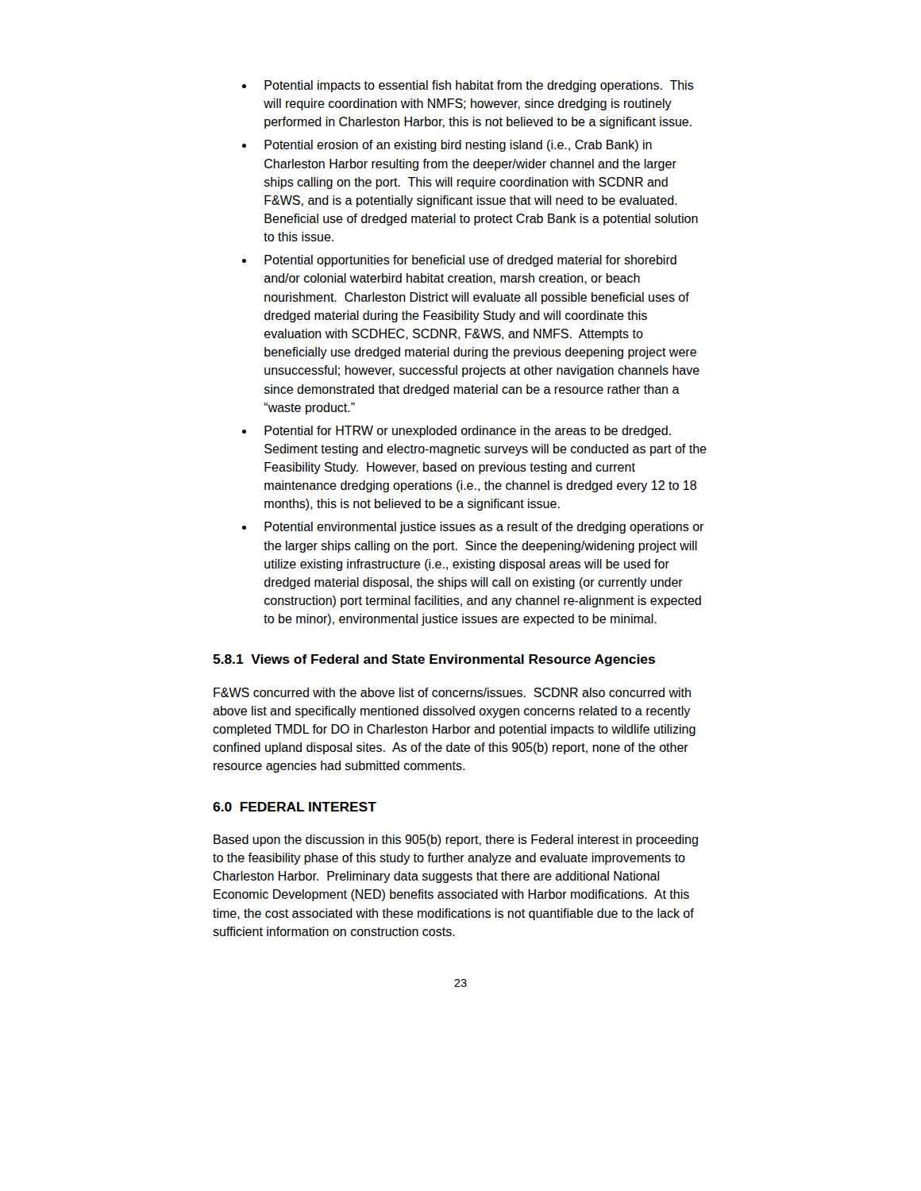Potential impacts to essential fish habitat from the dredging operations. This will require coordination with NMFS; however, since dredging is routinely performed in Charleston Harbor, this is not believed to be a significant issue.
Potential erosion of an existing bird nesting island (i.e., Crab Bank) in Charleston Harbor resulting from the deeper/wider channel and the larger ships calling on the port. This will require coordination with SCDNR and F&WS, and is a potentially significant issue that will need to be evaluated. Beneficial use of dredged material to protect Crab Bank is a potential solution to this issue.
Potential opportunities for beneficial use of dredged material for shorebird and/or colonial waterbird habitat creation, marsh creation, or beach nourishment. Charleston District will evaluate all possible beneficial uses of dredged material during the Feasibility Study and will coordinate this evaluation with SCDHEC, SCDNR, F&WS, and NMFS. Attempts to beneficially use dredged material during the previous deepening project were unsuccessful; however, successful projects at other navigation channels have since demonstrated that dredged material can be a resource rather than a “waste product.”
Potential for HTRW or unexploded ordinance in the areas to be dredged. Sediment testing and electro-magnetic surveys will be conducted as part of the Feasibility Study. However, based on previous testing and current maintenance dredging operations (i.e., the channel is dredged every 12 to 18 months), this is not believed to be a significant issue.
Potential environmental justice issues as a result of the dredging operations or the larger ships calling on the port. Since the deepening/widening project will utilize existing infrastructure (i.e., existing disposal areas will be used for dredged material disposal, the ships will call on existing (or currently under construction) port terminal facilities, and any channel re-alignment is expected to be minor), environmental justice issues are expected to be minimal.
5.8.1 Views of Federal and State Environmental Resource Agencies
F&WS concurred with the above list of concerns/issues. SCDNR also concurred with above list and specifically mentioned dissolved oxygen concerns related to a recently completed TMDL for DO in Charleston Harbor and potential impacts to wildlife utilizing confined upland disposal sites. As of the date of this 905(b) report, none of the other resource agencies had submitted comments.
6.0 FEDERAL INTEREST
Based upon the discussion in this 905(b) report, there is Federal interest in proceeding to the feasibility phase of this study to further analyze and evaluate improvements to Charleston Harbor. Preliminary data suggests that there are additional National Economic Development (NED) benefits associated with Harbor modifications. At this time, the cost associated with these modifications is not quantifiable due to the lack of sufficient information on construction costs.
23